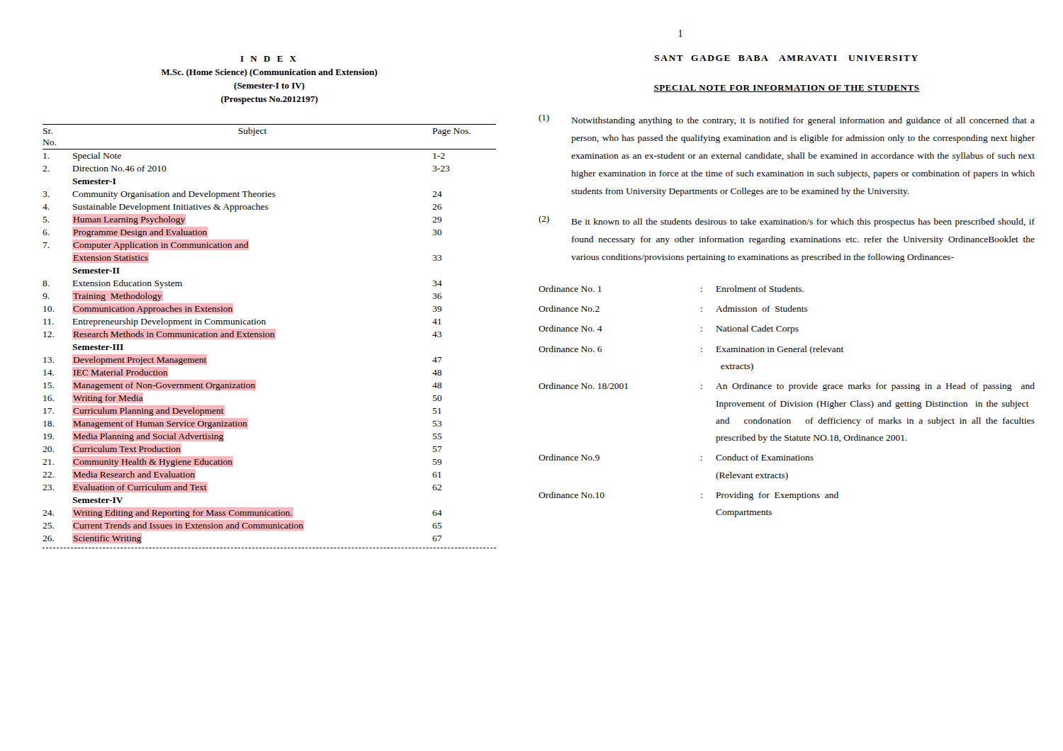1
I N D E X
M.Sc. (Home Science) (Communication and Extension)
(Semester-I to IV)
(Prospectus No.2012197)
| Sr. No. | Subject | Page Nos. |
| 1. | Special Note | 1-2 |
| 2. | Direction No.46 of 2010 | 3-23 |
| | Semester-I | |
| 3. | Community Organisation and Development Theories | 24 |
| 4. | Sustainable Development Initiatives & Approaches | 26 |
| 5. | Human Learning Psychology | 29 |
| 6. | Programme Design and Evaluation | 30 |
| 7. | Computer Application in Communication and | |
| | Extension Statistics | 33 |
| | Semester-II | |
| 8. | Extension Education System | 34 |
| 9. | Training Methodology | 36 |
| 10. | Communication Approaches in Extension | 39 |
| 11. | Entrepreneurship Development in Communication | 41 |
| 12. | Research Methods in Communication and Extension | 43 |
| | Semester-III | |
| 13. | Development Project Management | 47 |
| 14. | IEC Material Production | 48 |
| 15. | Management of Non-Government Organization | 48 |
| 16. | Writing for Media | 50 |
| 17. | Curriculum Planning and Development | 51 |
| 18. | Management of Human Service Organization | 53 |
| 19. | Media Planning and Social Advertising | 55 |
| 20. | Curriculum Text Production | 57 |
| 21. | Community Health & Hygiene Education | 59 |
| 22. | Media Research and Evaluation | 61 |
| 23. | Evaluation of Curriculum and Text | 62 |
| | Semester-IV | |
| 24. | Writing Editing and Reporting for Mass Communication. | 64 |
| 25. | Current Trends and Issues in Extension and Communication | 65 |
| 26. | Scientific Writing | 67 |
SANT GADGE BABA AMRAVATI UNIVERSITY
SPECIAL NOTE FOR INFORMATION OF THE STUDENTS
(1)
Notwithstanding anything to the contrary, it is notified for general information and guidance of all concerned that a person, who has passed the qualifying examination and is eligible for admission only to the corresponding next higher examination as an ex-student or an external candidate, shall be examined in accordance with the syllabus of such next higher examination in force at the time of such examination in such subjects, papers or combination of papers in which students from University Departments or Colleges are to be examined by the University.
(2)
Be it known to all the students desirous to take examination/s for which this prospectus has been prescribed should, if found necessary for any other information regarding examinations etc. refer the University OrdinanceBooklet the various conditions/provisions pertaining to examinations as prescribed in the following Ordinances-
| Ordinance No. 1 | : | Enrolment of Students. |
| Ordinance No.2 | : | Admission of Students |
| Ordinance No. 4 | : | National Cadet Corps |
| Ordinance No. 6 | : | Examination in General (relevant extracts) |
| Ordinance No. 18/2001 | : | An Ordinance to provide grace marks for passing in a Head of passing and Inprovement of Division (Higher Class) and getting Distinction in the subject and condonation of defficiency of marks in a subject in all the faculties prescribed by the Statute NO.18, Ordinance 2001. |
| Ordinance No.9 | : | Conduct of Examinations (Relevant extracts) |
| Ordinance No.10 | : | Providing for Exemptions and Compartments |